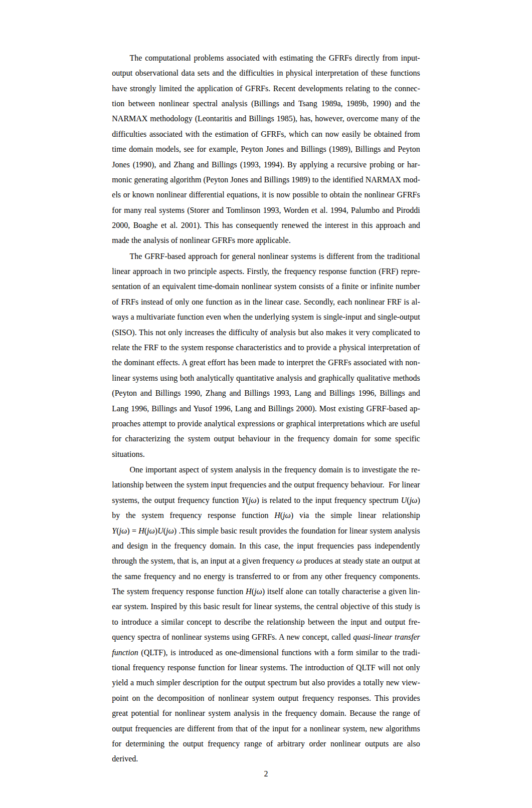The computational problems associated with estimating the GFRFs directly from input-output observational data sets and the difficulties in physical interpretation of these functions have strongly limited the application of GFRFs. Recent developments relating to the connection between nonlinear spectral analysis (Billings and Tsang 1989a, 1989b, 1990) and the NARMAX methodology (Leontaritis and Billings 1985), has, however, overcome many of the difficulties associated with the estimation of GFRFs, which can now easily be obtained from time domain models, see for example, Peyton Jones and Billings (1989), Billings and Peyton Jones (1990), and Zhang and Billings (1993, 1994). By applying a recursive probing or harmonic generating algorithm (Peyton Jones and Billings 1989) to the identified NARMAX models or known nonlinear differential equations, it is now possible to obtain the nonlinear GFRFs for many real systems (Storer and Tomlinson 1993, Worden et al. 1994, Palumbo and Piroddi 2000, Boaghe et al. 2001). This has consequently renewed the interest in this approach and made the analysis of nonlinear GFRFs more applicable.
The GFRF-based approach for general nonlinear systems is different from the traditional linear approach in two principle aspects. Firstly, the frequency response function (FRF) representation of an equivalent time-domain nonlinear system consists of a finite or infinite number of FRFs instead of only one function as in the linear case. Secondly, each nonlinear FRF is always a multivariate function even when the underlying system is single-input and single-output (SISO). This not only increases the difficulty of analysis but also makes it very complicated to relate the FRF to the system response characteristics and to provide a physical interpretation of the dominant effects. A great effort has been made to interpret the GFRFs associated with nonlinear systems using both analytically quantitative analysis and graphically qualitative methods (Peyton and Billings 1990, Zhang and Billings 1993, Lang and Billings 1996, Billings and Lang 1996, Billings and Yusof 1996, Lang and Billings 2000). Most existing GFRF-based approaches attempt to provide analytical expressions or graphical interpretations which are useful for characterizing the system output behaviour in the frequency domain for some specific situations.
One important aspect of system analysis in the frequency domain is to investigate the relationship between the system input frequencies and the output frequency behaviour. For linear systems, the output frequency function Y(jω) is related to the input frequency spectrum U(jω) by the system frequency response function H(jω) via the simple linear relationship Y(jω) = H(jω) U(jω) .This simple basic result provides the foundation for linear system analysis and design in the frequency domain. In this case, the input frequencies pass independently through the system, that is, an input at a given frequency ω produces at steady state an output at the same frequency and no energy is transferred to or from any other frequency components. The system frequency response function H(jω) itself alone can totally characterise a given linear system. Inspired by this basic result for linear systems, the central objective of this study is to introduce a similar concept to describe the relationship between the input and output frequency spectra of nonlinear systems using GFRFs. A new concept, called quasi-linear transfer function (QLTF), is introduced as one-dimensional functions with a form similar to the traditional frequency response function for linear systems. The introduction of QLTF will not only yield a much simpler description for the output spectrum but also provides a totally new viewpoint on the decomposition of nonlinear system output frequency responses. This provides great potential for nonlinear system analysis in the frequency domain. Because the range of output frequencies are different from that of the input for a nonlinear system, new algorithms for determining the output frequency range of arbitrary order nonlinear outputs are also derived.
2